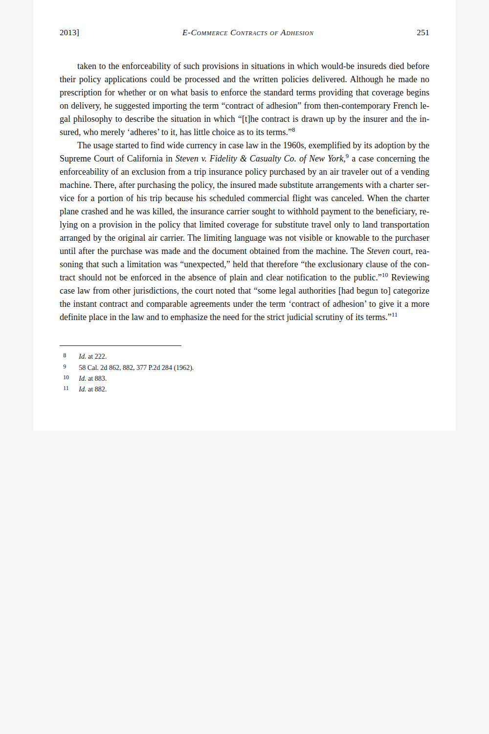2013] E-Commerce Contracts of Adhesion 251
taken to the enforceability of such provisions in situations in which would-be insureds died before their policy applications could be processed and the written policies delivered. Although he made no prescription for whether or on what basis to enforce the standard terms providing that coverage begins on delivery, he suggested importing the term “contract of adhesion” from then-contemporary French legal philosophy to describe the situation in which “[t]he contract is drawn up by the insurer and the insured, who merely ‘adheres’ to it, has little choice as to its terms.”8
The usage started to find wide currency in case law in the 1960s, exemplified by its adoption by the Supreme Court of California in Steven v. Fidelity & Casualty Co. of New York,9 a case concerning the enforceability of an exclusion from a trip insurance policy purchased by an air traveler out of a vending machine. There, after purchasing the policy, the insured made substitute arrangements with a charter service for a portion of his trip because his scheduled commercial flight was canceled. When the charter plane crashed and he was killed, the insurance carrier sought to withhold payment to the beneficiary, relying on a provision in the policy that limited coverage for substitute travel only to land transportation arranged by the original air carrier. The limiting language was not visible or knowable to the purchaser until after the purchase was made and the document obtained from the machine. The Steven court, reasoning that such a limitation was “unexpected,” held that therefore “the exclusionary clause of the contract should not be enforced in the absence of plain and clear notification to the public.”10 Reviewing case law from other jurisdictions, the court noted that “some legal authorities [had begun to] categorize the instant contract and comparable agreements under the term ‘contract of adhesion’ to give it a more definite place in the law and to emphasize the need for the strict judicial scrutiny of its terms.”11
8 Id. at 222.
958 Cal. 2d 862, 882, 377 P.2d 284 (1962).
10 Id. at 883.
11 Id. at 882.